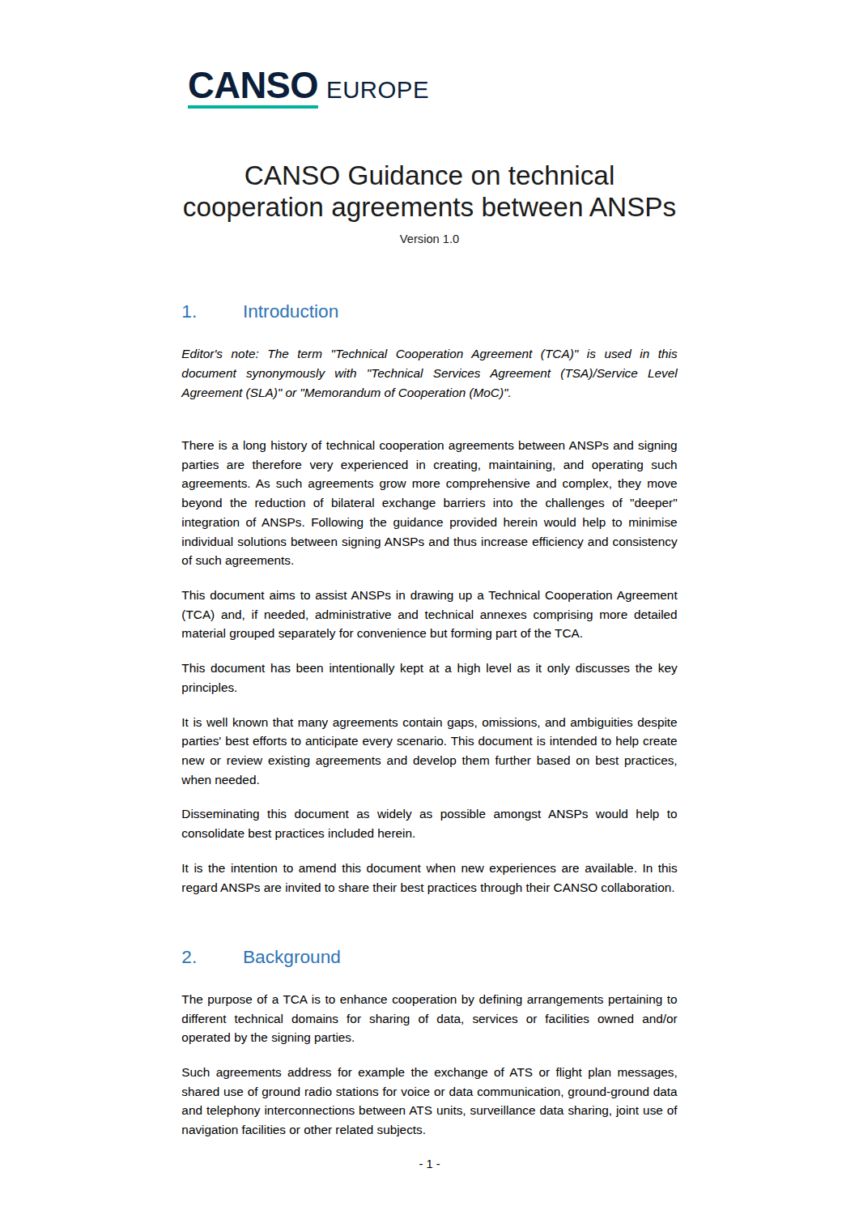CANSO EUROPE
CANSO Guidance on technical cooperation agreements between ANSPs
Version 1.0
1. Introduction
Editor's note: The term "Technical Cooperation Agreement (TCA)" is used in this document synonymously with "Technical Services Agreement (TSA)/Service Level Agreement (SLA)" or "Memorandum of Cooperation (MoC)".
There is a long history of technical cooperation agreements between ANSPs and signing parties are therefore very experienced in creating, maintaining, and operating such agreements. As such agreements grow more comprehensive and complex, they move beyond the reduction of bilateral exchange barriers into the challenges of "deeper" integration of ANSPs. Following the guidance provided herein would help to minimise individual solutions between signing ANSPs and thus increase efficiency and consistency of such agreements.
This document aims to assist ANSPs in drawing up a Technical Cooperation Agreement (TCA) and, if needed, administrative and technical annexes comprising more detailed material grouped separately for convenience but forming part of the TCA.
This document has been intentionally kept at a high level as it only discusses the key principles.
It is well known that many agreements contain gaps, omissions, and ambiguities despite parties' best efforts to anticipate every scenario. This document is intended to help create new or review existing agreements and develop them further based on best practices, when needed.
Disseminating this document as widely as possible amongst ANSPs would help to consolidate best practices included herein.
It is the intention to amend this document when new experiences are available. In this regard ANSPs are invited to share their best practices through their CANSO collaboration.
2. Background
The purpose of a TCA is to enhance cooperation by defining arrangements pertaining to different technical domains for sharing of data, services or facilities owned and/or operated by the signing parties.
Such agreements address for example the exchange of ATS or flight plan messages, shared use of ground radio stations for voice or data communication, ground-ground data and telephony interconnections between ATS units, surveillance data sharing, joint use of navigation facilities or other related subjects.
- 1 -